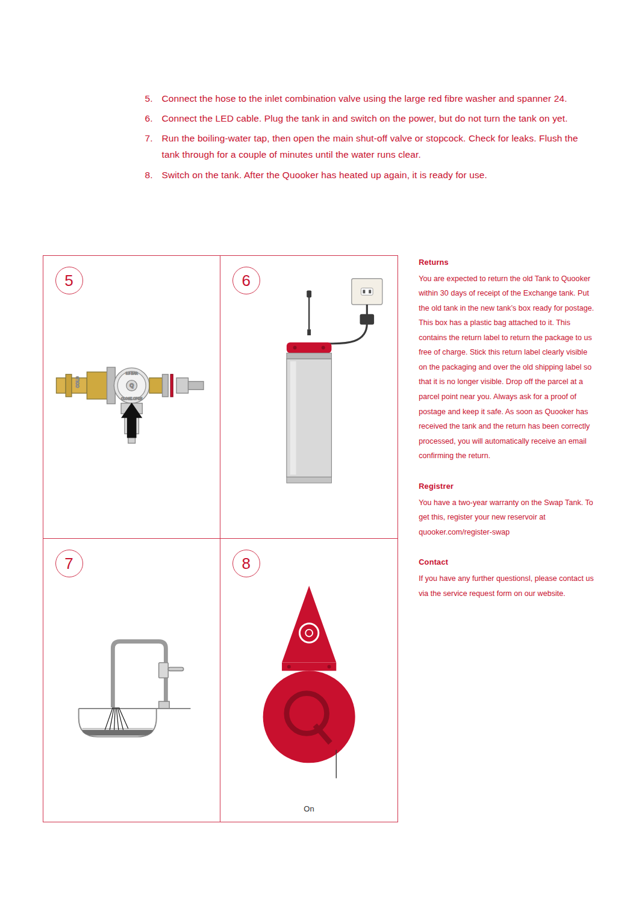5. Connect the hose to the inlet combination valve using the large red fibre washer and spanner 24.
6. Connect the LED cable. Plug the tank in and switch on the power, but do not turn the tank on yet.
7. Run the boiling-water tap, then open the main shut-off valve or stopcock. Check for leaks. Flush the tank through for a couple of minutes until the water runs clear.
8. Switch on the tank. After the Quooker has heated up again, it is ready for use.
5
COLD Q 3.5 BAR CLOSE OPEN
6
7
8
On
Returns
You are expected to return the old Tank to Quooker within 30 days of receipt of the Exchange tank. Put the old tank in the new tank’s box ready for postage. This box has a plastic bag attached to it. This contains the return label to return the package to us free of charge. Stick this return label clearly visible on the packaging and over the old shipping label so that it is no longer visible. Drop off the parcel at a parcel point near you. Always ask for a proof of postage and keep it safe. As soon as Quooker has received the tank and the return has been correctly processed, you will automatically receive an email confirming the return.
Registrer
You have a two-year warranty on the Swap Tank. To get this, register your new reservoir at quooker.com/register-swap
Contact
If you have any further questionsl, please contact us via the service request form on our website.